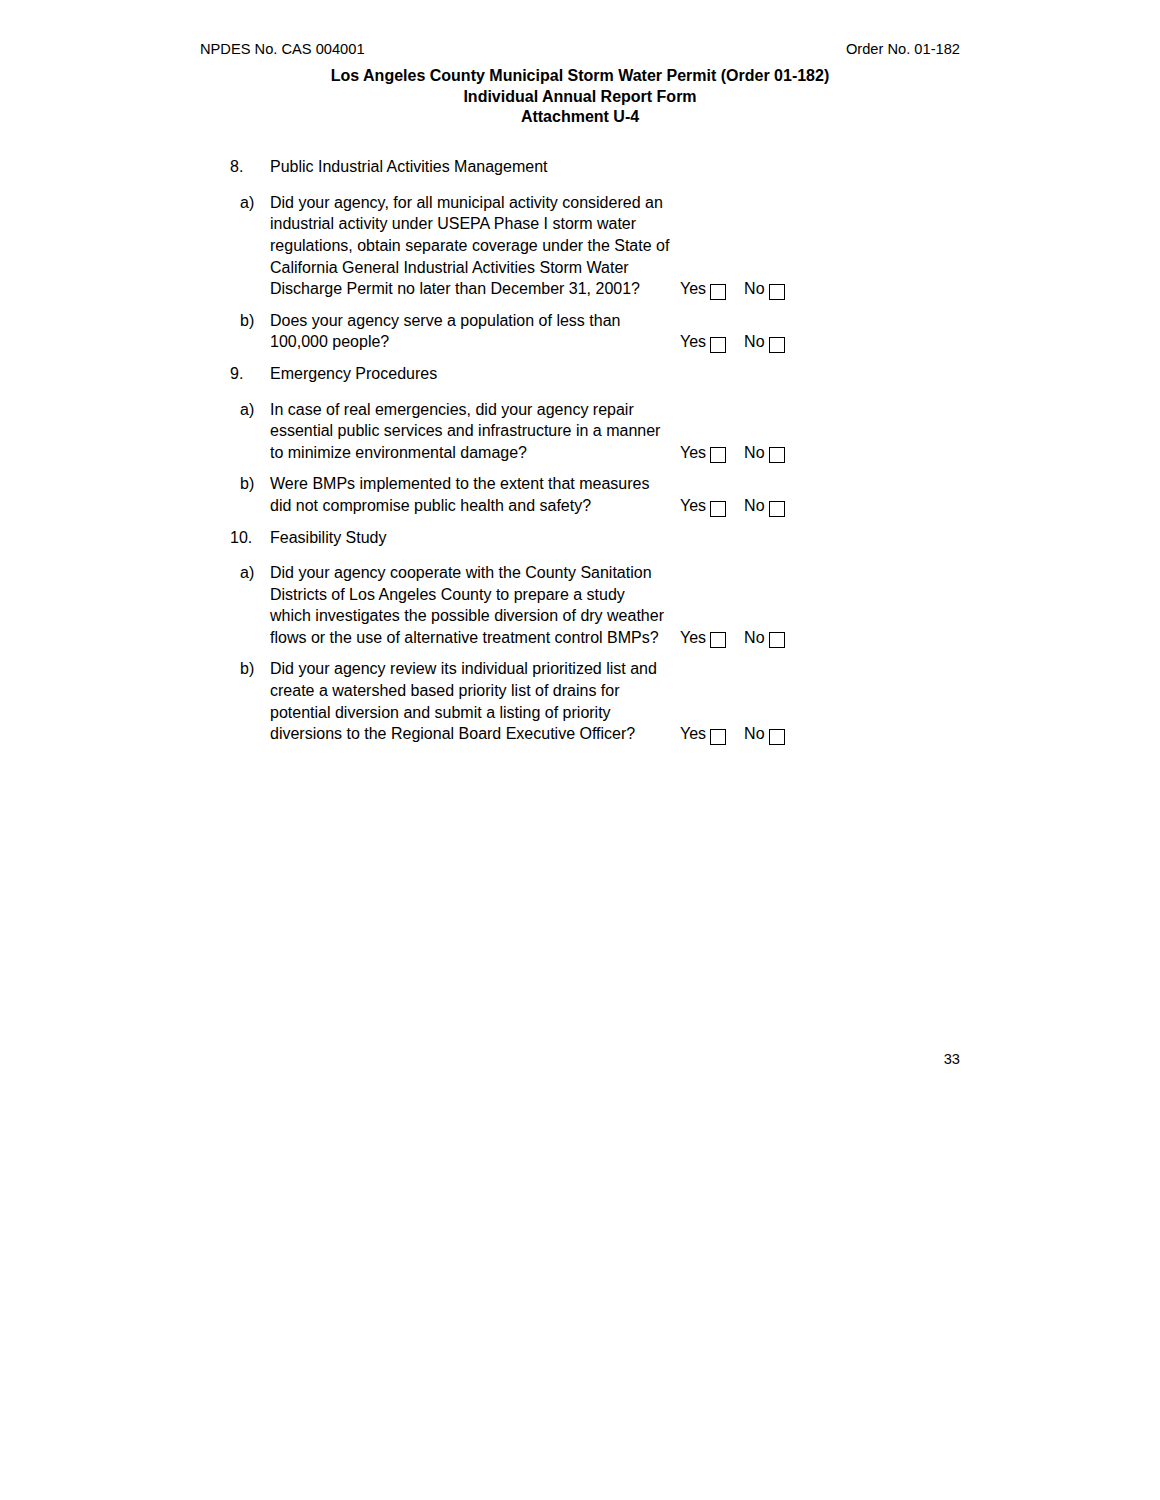NPDES No. CAS 004001
Order No. 01-182
Los Angeles County Municipal Storm Water Permit (Order 01-182)
Individual Annual Report Form
Attachment U-4
8.
Public Industrial Activities Management
a)
Did your agency, for all municipal activity considered an industrial activity under USEPA Phase I storm water regulations, obtain separate coverage under the State of California General Industrial Activities Storm Water Discharge Permit no later than December 31, 2001?
Yes No
b)
Does your agency serve a population of less than 100,000 people?
Yes No
9.
Emergency Procedures
a)
In case of real emergencies, did your agency repair essential public services and infrastructure in a manner to minimize environmental damage?
Yes No
b)
Were BMPs implemented to the extent that measures did not compromise public health and safety?
Yes No
10.
Feasibility Study
a)
Did your agency cooperate with the County Sanitation Districts of Los Angeles County to prepare a study which investigates the possible diversion of dry weather flows or the use of alternative treatment control BMPs?
Yes No
b)
Did your agency review its individual prioritized list and create a watershed based priority list of drains for potential diversion and submit a listing of priority diversions to the Regional Board Executive Officer?
Yes No
33